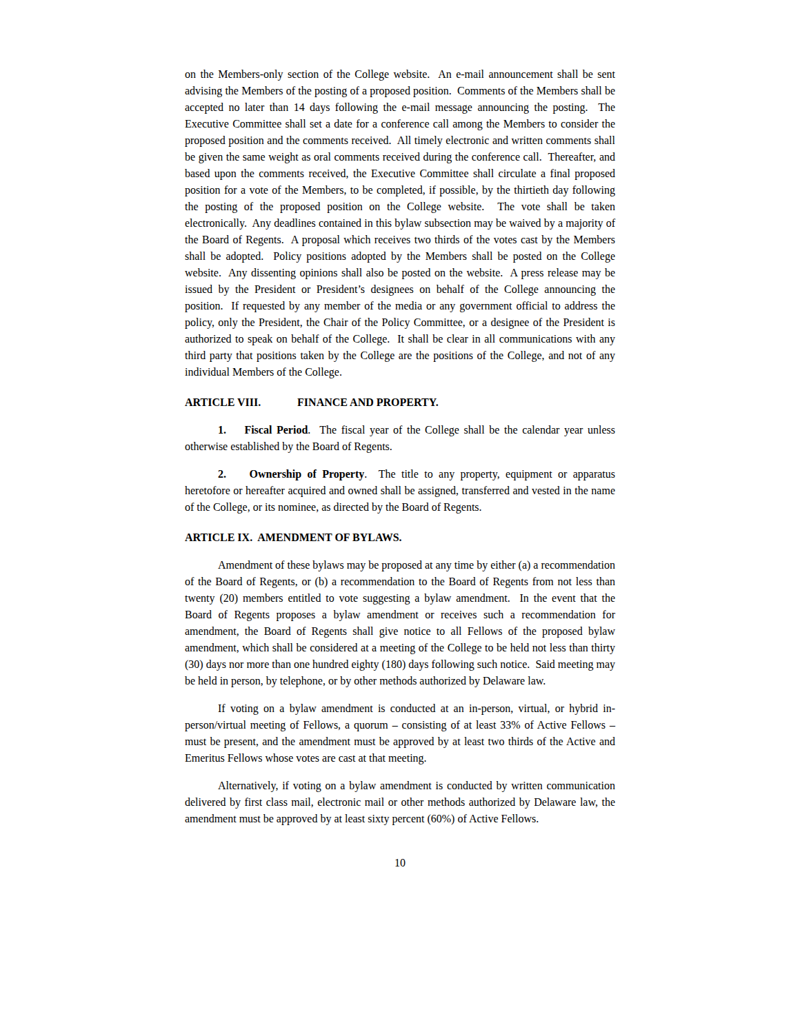on the Members-only section of the College website. An e-mail announcement shall be sent advising the Members of the posting of a proposed position. Comments of the Members shall be accepted no later than 14 days following the e-mail message announcing the posting. The Executive Committee shall set a date for a conference call among the Members to consider the proposed position and the comments received. All timely electronic and written comments shall be given the same weight as oral comments received during the conference call. Thereafter, and based upon the comments received, the Executive Committee shall circulate a final proposed position for a vote of the Members, to be completed, if possible, by the thirtieth day following the posting of the proposed position on the College website. The vote shall be taken electronically. Any deadlines contained in this bylaw subsection may be waived by a majority of the Board of Regents. A proposal which receives two thirds of the votes cast by the Members shall be adopted. Policy positions adopted by the Members shall be posted on the College website. Any dissenting opinions shall also be posted on the website. A press release may be issued by the President or President’s designees on behalf of the College announcing the position. If requested by any member of the media or any government official to address the policy, only the President, the Chair of the Policy Committee, or a designee of the President is authorized to speak on behalf of the College. It shall be clear in all communications with any third party that positions taken by the College are the positions of the College, and not of any individual Members of the College.
ARTICLE VIII. FINANCE AND PROPERTY.
1. Fiscal Period. The fiscal year of the College shall be the calendar year unless otherwise established by the Board of Regents.
2. Ownership of Property. The title to any property, equipment or apparatus heretofore or hereafter acquired and owned shall be assigned, transferred and vested in the name of the College, or its nominee, as directed by the Board of Regents.
ARTICLE IX. AMENDMENT OF BYLAWS.
Amendment of these bylaws may be proposed at any time by either (a) a recommendation of the Board of Regents, or (b) a recommendation to the Board of Regents from not less than twenty (20) members entitled to vote suggesting a bylaw amendment. In the event that the Board of Regents proposes a bylaw amendment or receives such a recommendation for amendment, the Board of Regents shall give notice to all Fellows of the proposed bylaw amendment, which shall be considered at a meeting of the College to be held not less than thirty (30) days nor more than one hundred eighty (180) days following such notice. Said meeting may be held in person, by telephone, or by other methods authorized by Delaware law.
If voting on a bylaw amendment is conducted at an in-person, virtual, or hybrid in-person/virtual meeting of Fellows, a quorum – consisting of at least 33% of Active Fellows – must be present, and the amendment must be approved by at least two thirds of the Active and Emeritus Fellows whose votes are cast at that meeting.
Alternatively, if voting on a bylaw amendment is conducted by written communication delivered by first class mail, electronic mail or other methods authorized by Delaware law, the amendment must be approved by at least sixty percent (60%) of Active Fellows.
10